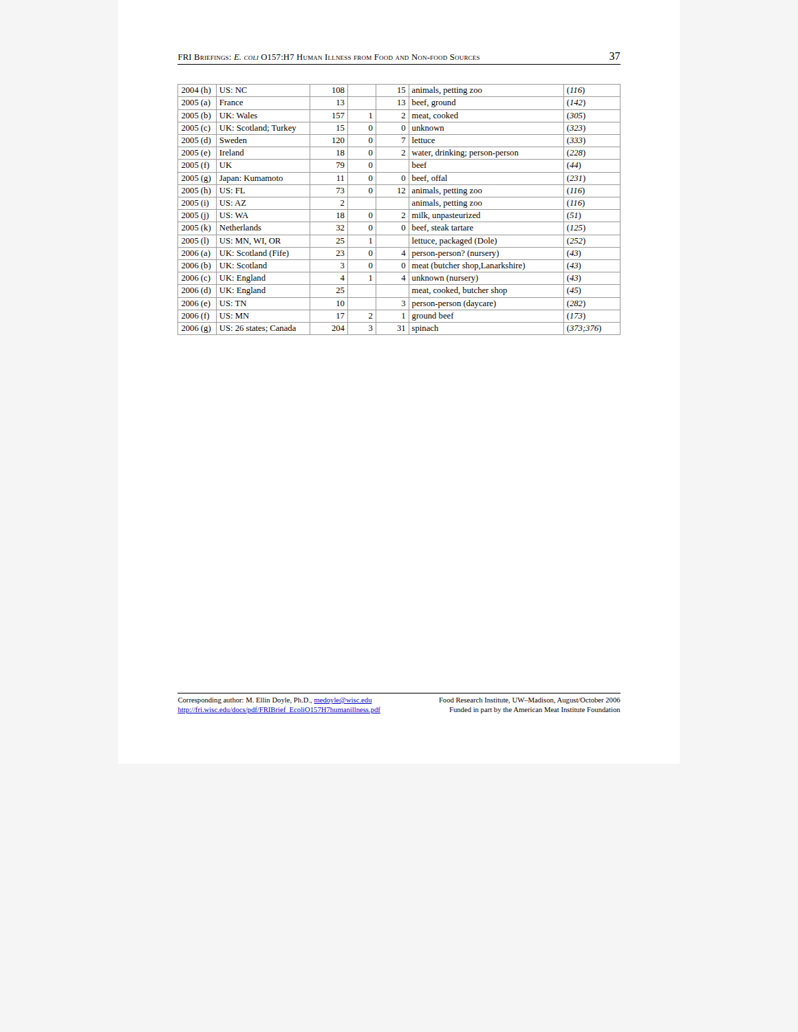FRI Briefings: E. coli O157:H7 Human Illness from Food and Non-food Sources
37
| 2004 (h) | US: NC | 108 | | 15 | animals, petting zoo | ( 116 ) |
| 2005 (a) | France | 13 | | 13 | beef, ground | ( 142 ) |
| 2005 (b) | UK: Wales | 157 | 1 | 2 | meat, cooked | ( 305 ) |
| 2005 (c) | UK: Scotland; Turkey | 15 | 0 | 0 | unknown | ( 323 ) |
| 2005 (d) | Sweden | 120 | 0 | 7 | lettuce | ( 333 ) |
| 2005 (e) | Ireland | 18 | 0 | 2 | water, drinking; person-person | ( 228 ) |
| 2005 (f) | UK | 79 | 0 | | beef | ( 44 ) |
| 2005 (g) | Japan: Kumamoto | 11 | 0 | 0 | beef, offal | ( 231 ) |
| 2005 (h) | US: FL | 73 | 0 | 12 | animals, petting zoo | ( 116 ) |
| 2005 (i) | US: AZ | 2 | | | animals, petting zoo | ( 116 ) |
| 2005 (j) | US: WA | 18 | 0 | 2 | milk, unpasteurized | ( 51 ) |
| 2005 (k) | Netherlands | 32 | 0 | 0 | beef, steak tartare | ( 125 ) |
| 2005 (l) | US: MN, WI, OR | 25 | 1 | | lettuce, packaged (Dole) | ( 252 ) |
| 2006 (a) | UK: Scotland (Fife) | 23 | 0 | 4 | person-person? (nursery) | ( 43 ) |
| 2006 (b) | UK: Scotland | 3 | 0 | 0 | meat (butcher shop,Lanarkshire) | ( 43 ) |
| 2006 (c) | UK: England | 4 | 1 | 4 | unknown (nursery) | ( 43 ) |
| 2006 (d) | UK: England | 25 | | | meat, cooked, butcher shop | ( 45 ) |
| 2006 (e) | US: TN | 10 | | 3 | person-person (daycare) | ( 282 ) |
| 2006 (f) | US: MN | 17 | 2 | 1 | ground beef | ( 173 ) |
| 2006 (g) | US: 26 states; Canada | 204 | 3 | 31 | spinach | ( 373;376 ) |
Corresponding author: M. Ellin Doyle, Ph.D., medoyle@wisc.edu
http://fri.wisc.edu/docs/pdf/FRIBrief_EcoliO157H7humanillness.pdf
Food Research Institute, UW–Madison, August/October 2006
Funded in part by the American Meat Institute Foundation